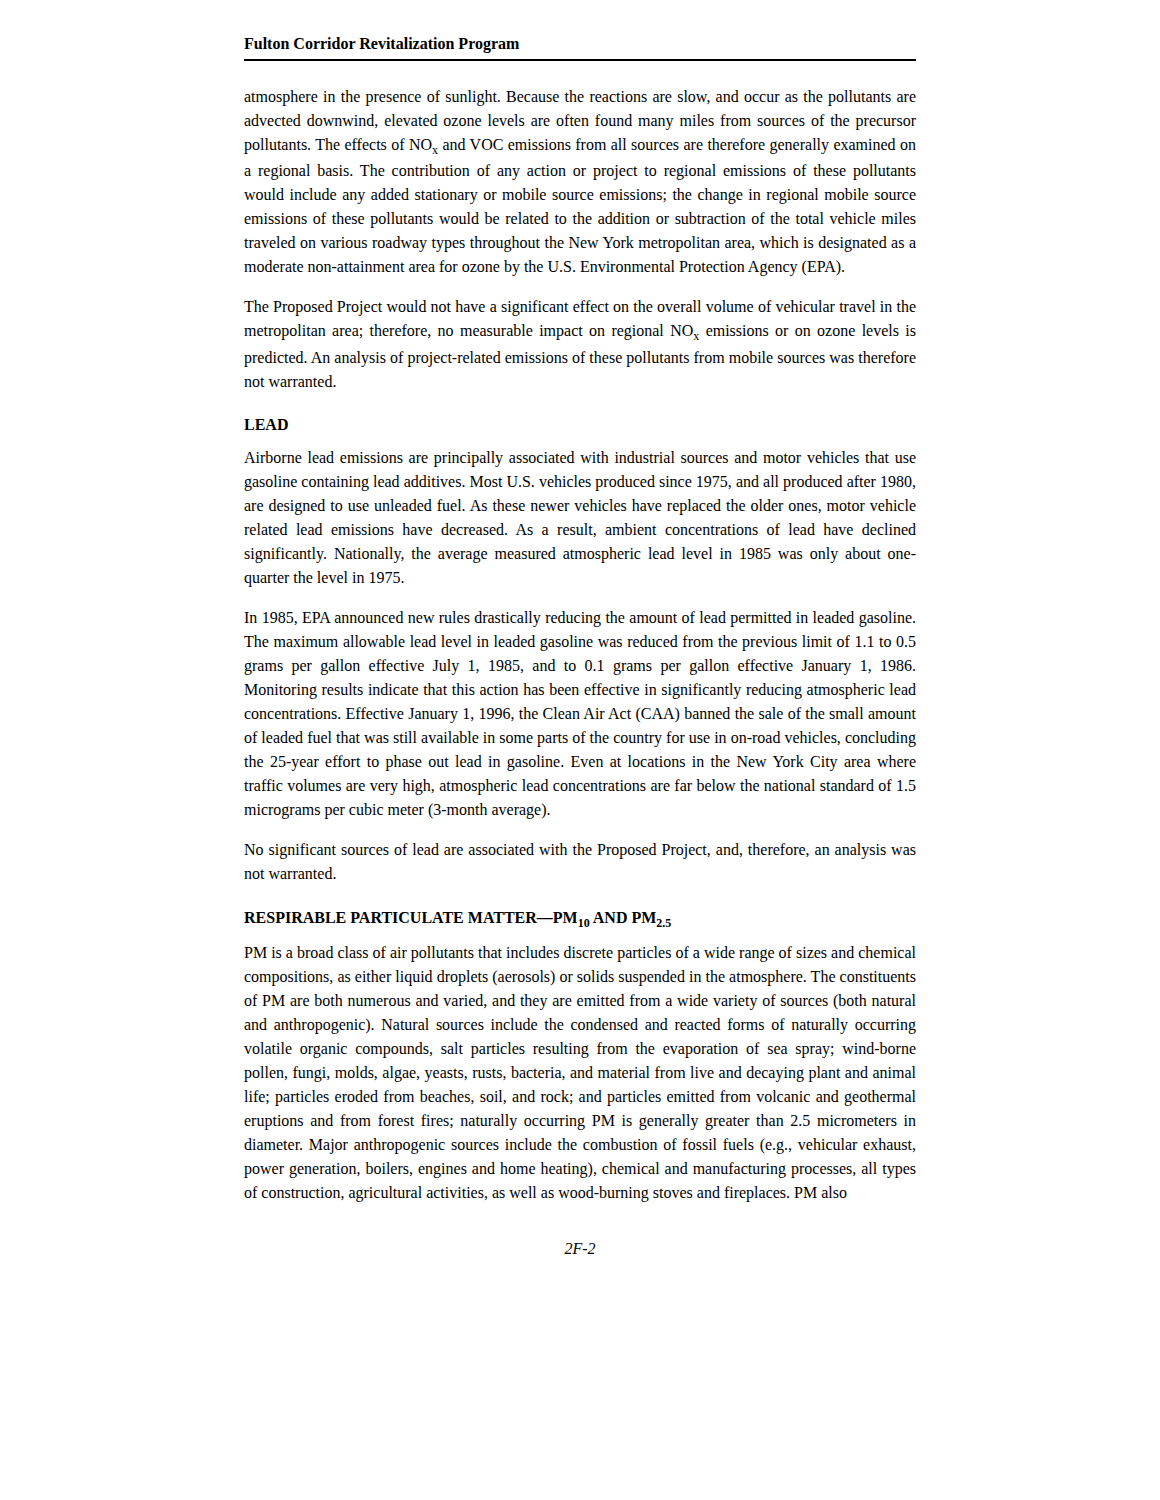Fulton Corridor Revitalization Program
atmosphere in the presence of sunlight. Because the reactions are slow, and occur as the pollutants are advected downwind, elevated ozone levels are often found many miles from sources of the precursor pollutants. The effects of NOx and VOC emissions from all sources are therefore generally examined on a regional basis. The contribution of any action or project to regional emissions of these pollutants would include any added stationary or mobile source emissions; the change in regional mobile source emissions of these pollutants would be related to the addition or subtraction of the total vehicle miles traveled on various roadway types throughout the New York metropolitan area, which is designated as a moderate non-attainment area for ozone by the U.S. Environmental Protection Agency (EPA).
The Proposed Project would not have a significant effect on the overall volume of vehicular travel in the metropolitan area; therefore, no measurable impact on regional NOx emissions or on ozone levels is predicted. An analysis of project-related emissions of these pollutants from mobile sources was therefore not warranted.
LEAD
Airborne lead emissions are principally associated with industrial sources and motor vehicles that use gasoline containing lead additives. Most U.S. vehicles produced since 1975, and all produced after 1980, are designed to use unleaded fuel. As these newer vehicles have replaced the older ones, motor vehicle related lead emissions have decreased. As a result, ambient concentrations of lead have declined significantly. Nationally, the average measured atmospheric lead level in 1985 was only about one-quarter the level in 1975.
In 1985, EPA announced new rules drastically reducing the amount of lead permitted in leaded gasoline. The maximum allowable lead level in leaded gasoline was reduced from the previous limit of 1.1 to 0.5 grams per gallon effective July 1, 1985, and to 0.1 grams per gallon effective January 1, 1986. Monitoring results indicate that this action has been effective in significantly reducing atmospheric lead concentrations. Effective January 1, 1996, the Clean Air Act (CAA) banned the sale of the small amount of leaded fuel that was still available in some parts of the country for use in on-road vehicles, concluding the 25-year effort to phase out lead in gasoline. Even at locations in the New York City area where traffic volumes are very high, atmospheric lead concentrations are far below the national standard of 1.5 micrograms per cubic meter (3-month average).
No significant sources of lead are associated with the Proposed Project, and, therefore, an analysis was not warranted.
RESPIRABLE PARTICULATE MATTER—PM10 AND PM2.5
PM is a broad class of air pollutants that includes discrete particles of a wide range of sizes and chemical compositions, as either liquid droplets (aerosols) or solids suspended in the atmosphere. The constituents of PM are both numerous and varied, and they are emitted from a wide variety of sources (both natural and anthropogenic). Natural sources include the condensed and reacted forms of naturally occurring volatile organic compounds, salt particles resulting from the evaporation of sea spray; wind-borne pollen, fungi, molds, algae, yeasts, rusts, bacteria, and material from live and decaying plant and animal life; particles eroded from beaches, soil, and rock; and particles emitted from volcanic and geothermal eruptions and from forest fires; naturally occurring PM is generally greater than 2.5 micrometers in diameter. Major anthropogenic sources include the combustion of fossil fuels (e.g., vehicular exhaust, power generation, boilers, engines and home heating), chemical and manufacturing processes, all types of construction, agricultural activities, as well as wood-burning stoves and fireplaces. PM also
2F-2